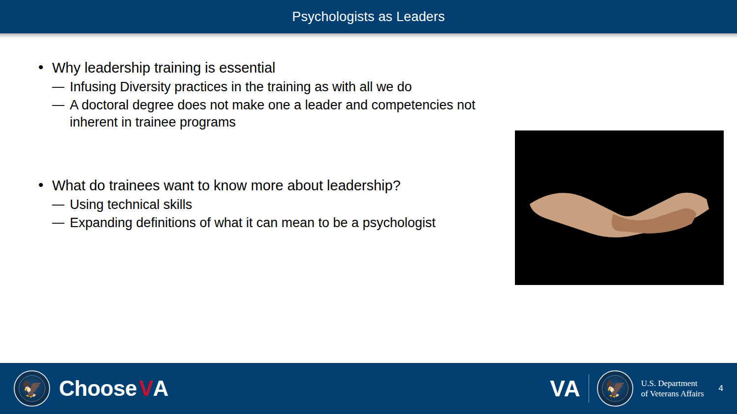Psychologists as Leaders
Why leadership training is essential
Infusing Diversity practices in the training as with all we do
A doctoral degree does not make one a leader and competencies not inherent in trainee programs
What do trainees want to know more about leadership?
Using technical skills
Expanding definitions of what it can mean to be a psychologist
🦅
ChooseVA
VA
🦅
U.S. Department
of Veterans Affairs
4